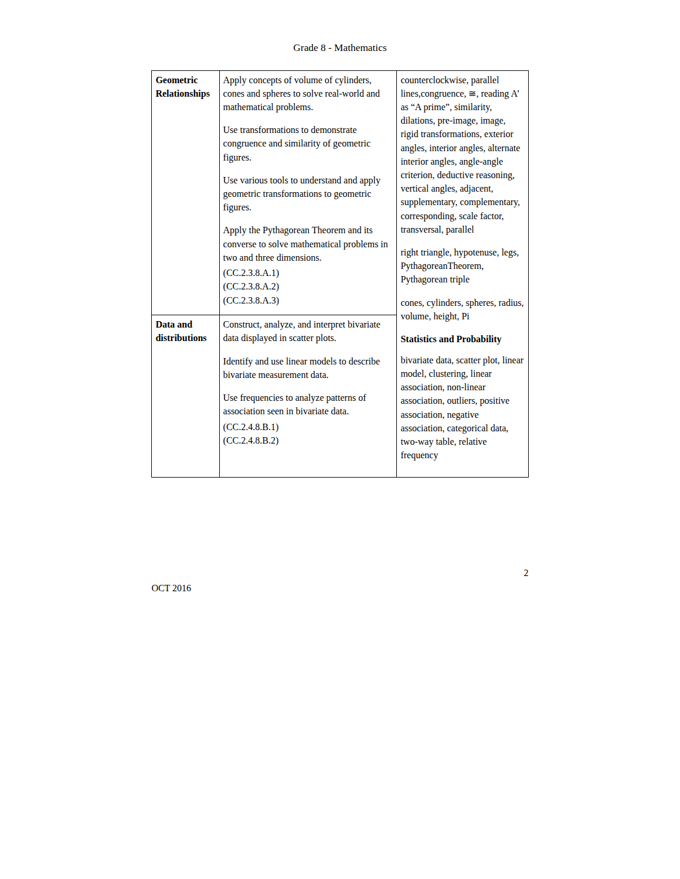Grade 8 - Mathematics
| Geometric Relationships | Apply concepts of volume of cylinders, cones and spheres to solve real-world and mathematical problems. Use transformations to demonstrate congruence and similarity of geometric figures. Use various tools to understand and apply geometric transformations to geometric figures. Apply the Pythagorean Theorem and its converse to solve mathematical problems in two and three dimensions. (CC.2.3.8.A.1) (CC.2.3.8.A.2) (CC.2.3.8.A.3) | counterclockwise, parallel lines,congruence, ≅, reading A’ as “A prime”, similarity, dilations, pre-image, image, rigid transformations, exterior angles, interior angles, alternate interior angles, angle-angle criterion, deductive reasoning, vertical angles, adjacent, supplementary, complementary, corresponding, scale factor, transversal, parallel right triangle, hypotenuse, legs, PythagoreanTheorem, Pythagorean triple cones, cylinders, spheres, radius, volume, height, Pi Statistics and Probability bivariate data, scatter plot, linear model, clustering, linear association, non-linear association, outliers, positive association, negative association, categorical data, two-way table, relative frequency |
| Data and distributions | Construct, analyze, and interpret bivariate data displayed in scatter plots. Identify and use linear models to describe bivariate measurement data. Use frequencies to analyze patterns of association seen in bivariate data. (CC.2.4.8.B.1) (CC.2.4.8.B.2) |
2
OCT 2016